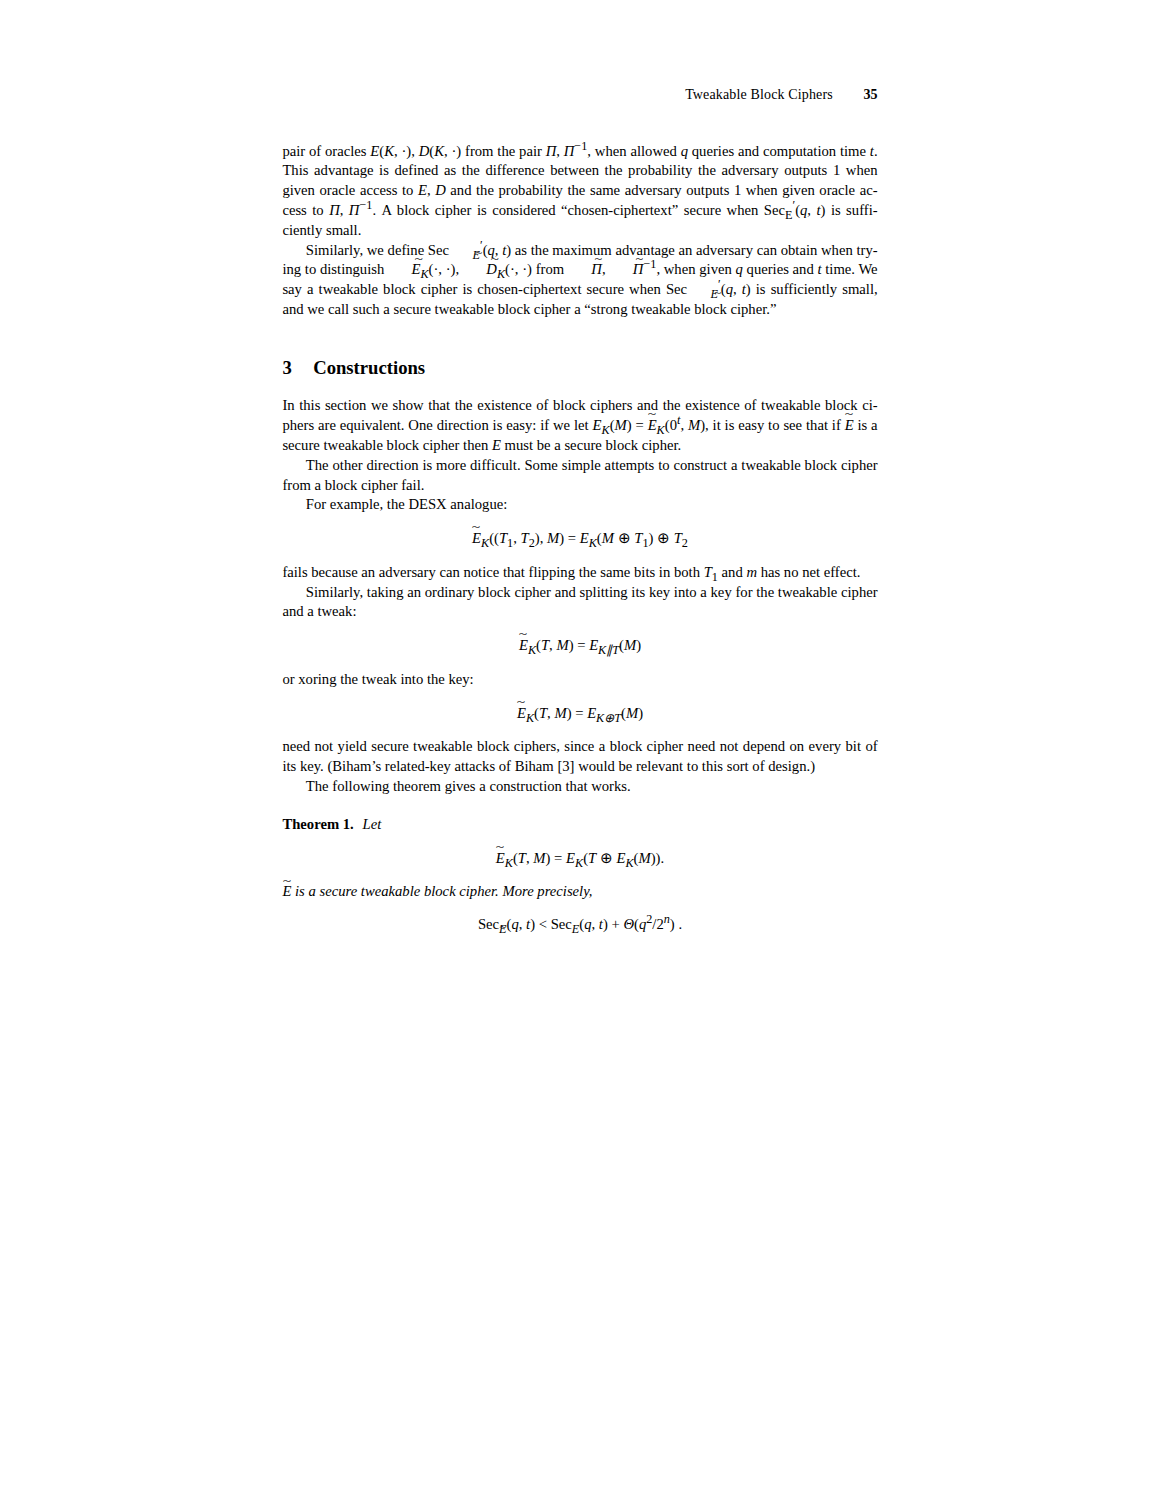Tweakable Block Ciphers 35
pair of oracles E(K, ·), D(K, ·) from the pair Π, Π−1, when allowed q queries and computation time t. This advantage is defined as the difference between the probability the adversary outputs 1 when given oracle access to E, D and the probability the same adversary outputs 1 when given oracle access to Π, Π−1. A block cipher is considered “chosen-ciphertext” secure when Sec E′(q, t) is sufficiently small.
Similarly, we define Sec~E′(q, t) as the maximum advantage an adversary can obtain when trying to distinguish ~EK(·, ·), ~DK(·, ·) from ~Π, ~Π−1, when given q queries and t time. We say a tweakable block cipher is chosen-ciphertext secure when Sec~E′(q, t) is sufficiently small, and we call such a secure tweakable block cipher a “strong tweakable block cipher.”
3 Constructions
In this section we show that the existence of block ciphers and the existence of tweakable block ciphers are equivalent. One direction is easy: if we let EK(M) = ~EK(0t, M), it is easy to see that if ~E is a secure tweakable block cipher then E must be a secure block cipher.
The other direction is more difficult. Some simple attempts to construct a tweakable block cipher from a block cipher fail.
For example, the DESX analogue:
~EK((T1, T2), M) = EK(M ⊕ T1) ⊕ T2
fails because an adversary can notice that flipping the same bits in both T1 and m has no net effect.
Similarly, taking an ordinary block cipher and splitting its key into a key for the tweakable cipher and a tweak:
~EK(T, M) = EK∥T(M)
or xoring the tweak into the key:
~EK(T, M) = EK⊕T(M)
need not yield secure tweakable block ciphers, since a block cipher need not depend on every bit of its key. (Biham’s related-key attacks of Biham [3] would be relevant to this sort of design.)
The following theorem gives a construction that works.
Theorem 1. Let
~EK(T, M) = EK(T ⊕ EK(M)).
~E is a secure tweakable block cipher. More precisely,
Sec~E(q, t) < SecE(q, t) + Θ(q2/2n) .